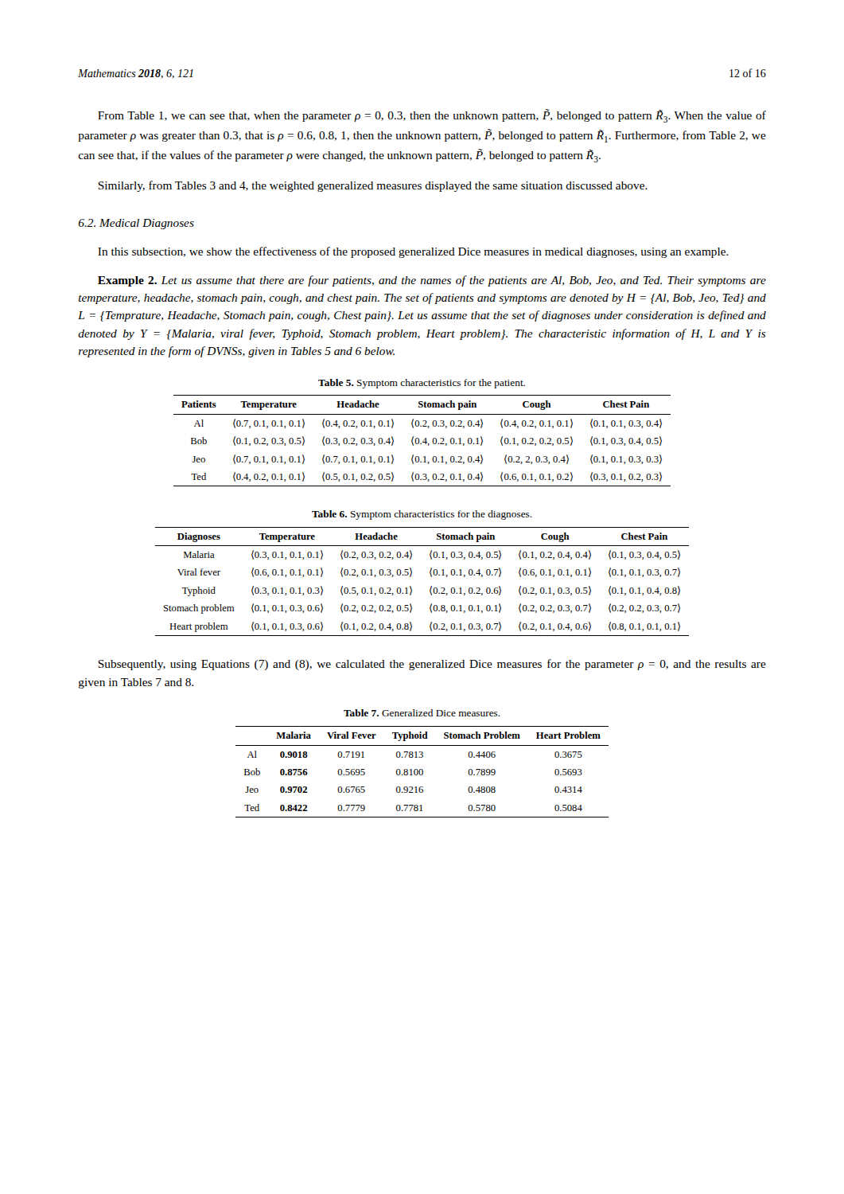Mathematics 2018, 6, 121
12 of 16
From Table 1, we can see that, when the parameter ρ = 0, 0.3, then the unknown pattern, P̃, belonged to pattern R̃3. When the value of parameter ρ was greater than 0.3, that is ρ = 0.6, 0.8, 1, then the unknown pattern, P̃, belonged to pattern R̃1. Furthermore, from Table 2, we can see that, if the values of the parameter ρ were changed, the unknown pattern, P̃, belonged to pattern R̃3.
Similarly, from Tables 3 and 4, the weighted generalized measures displayed the same situation discussed above.
6.2. Medical Diagnoses
In this subsection, we show the effectiveness of the proposed generalized Dice measures in medical diagnoses, using an example.
Example 2. Let us assume that there are four patients, and the names of the patients are Al, Bob, Jeo, and Ted. Their symptoms are temperature, headache, stomach pain, cough, and chest pain. The set of patients and symptoms are denoted by H = {Al, Bob, Jeo, Ted} and L = {Temprature, Headache, Stomach pain, cough, Chest pain}. Let us assume that the set of diagnoses under consideration is defined and denoted by Y = {Malaria, viral fever, Typhoid, Stomach problem, Heart problem}. The characteristic information of H, L and Y is represented in the form of DVNSs, given in Tables 5 and 6 below.
Table 5. Symptom characteristics for the patient.
| Patients | Temperature | Headache | Stomach pain | Cough | Chest Pain |
| --- | --- | --- | --- | --- | --- |
| Al | ⟨0.7, 0.1, 0.1, 0.1⟩ | ⟨0.4, 0.2, 0.1, 0.1⟩ | ⟨0.2, 0.3, 0.2, 0.4⟩ | ⟨0.4, 0.2, 0.1, 0.1⟩ | ⟨0.1, 0.1, 0.3, 0.4⟩ |
| Bob | ⟨0.1, 0.2, 0.3, 0.5⟩ | ⟨0.3, 0.2, 0.3, 0.4⟩ | ⟨0.4, 0.2, 0.1, 0.1⟩ | ⟨0.1, 0.2, 0.2, 0.5⟩ | ⟨0.1, 0.3, 0.4, 0.5⟩ |
| Jeo | ⟨0.7, 0.1, 0.1, 0.1⟩ | ⟨0.7, 0.1, 0.1, 0.1⟩ | ⟨0.1, 0.1, 0.2, 0.4⟩ | ⟨0.2, 2, 0.3, 0.4⟩ | ⟨0.1, 0.1, 0.3, 0.3⟩ |
| Ted | ⟨0.4, 0.2, 0.1, 0.1⟩ | ⟨0.5, 0.1, 0.2, 0.5⟩ | ⟨0.3, 0.2, 0.1, 0.4⟩ | ⟨0.6, 0.1, 0.1, 0.2⟩ | ⟨0.3, 0.1, 0.2, 0.3⟩ |
Table 6. Symptom characteristics for the diagnoses.
| Diagnoses | Temperature | Headache | Stomach pain | Cough | Chest Pain |
| --- | --- | --- | --- | --- | --- |
| Malaria | ⟨0.3, 0.1, 0.1, 0.1⟩ | ⟨0.2, 0.3, 0.2, 0.4⟩ | ⟨0.1, 0.3, 0.4, 0.5⟩ | ⟨0.1, 0.2, 0.4, 0.4⟩ | ⟨0.1, 0.3, 0.4, 0.5⟩ |
| Viral fever | ⟨0.6, 0.1, 0.1, 0.1⟩ | ⟨0.2, 0.1, 0.3, 0.5⟩ | ⟨0.1, 0.1, 0.4, 0.7⟩ | ⟨0.6, 0.1, 0.1, 0.1⟩ | ⟨0.1, 0.1, 0.3, 0.7⟩ |
| Typhoid | ⟨0.3, 0.1, 0.1, 0.3⟩ | ⟨0.5, 0.1, 0.2, 0.1⟩ | ⟨0.2, 0.1, 0.2, 0.6⟩ | ⟨0.2, 0.1, 0.3, 0.5⟩ | ⟨0.1, 0.1, 0.4, 0.8⟩ |
| Stomach problem | ⟨0.1, 0.1, 0.3, 0.6⟩ | ⟨0.2, 0.2, 0.2, 0.5⟩ | ⟨0.8, 0.1, 0.1, 0.1⟩ | ⟨0.2, 0.2, 0.3, 0.7⟩ | ⟨0.2, 0.2, 0.3, 0.7⟩ |
| Heart problem | ⟨0.1, 0.1, 0.3, 0.6⟩ | ⟨0.1, 0.2, 0.4, 0.8⟩ | ⟨0.2, 0.1, 0.3, 0.7⟩ | ⟨0.2, 0.1, 0.4, 0.6⟩ | ⟨0.8, 0.1, 0.1, 0.1⟩ |
Subsequently, using Equations (7) and (8), we calculated the generalized Dice measures for the parameter ρ = 0, and the results are given in Tables 7 and 8.
Table 7. Generalized Dice measures.
| | Malaria | Viral Fever | Typhoid | Stomach Problem | Heart Problem |
| --- | --- | --- | --- | --- | --- |
| Al | 0.9018 | 0.7191 | 0.7813 | 0.4406 | 0.3675 |
| Bob | 0.8756 | 0.5695 | 0.8100 | 0.7899 | 0.5693 |
| Jeo | 0.9702 | 0.6765 | 0.9216 | 0.4808 | 0.4314 |
| Ted | 0.8422 | 0.7779 | 0.7781 | 0.5780 | 0.5084 |